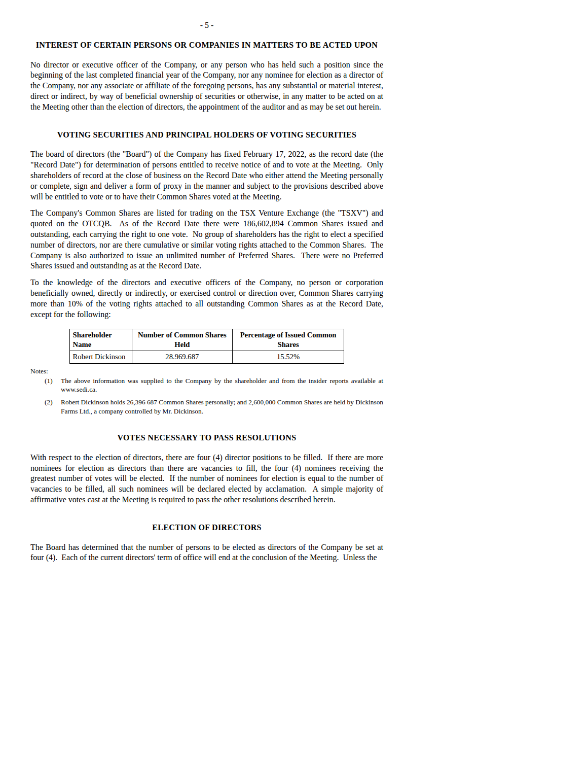- 5 -
INTEREST OF CERTAIN PERSONS OR COMPANIES IN MATTERS TO BE ACTED UPON
No director or executive officer of the Company, or any person who has held such a position since the beginning of the last completed financial year of the Company, nor any nominee for election as a director of the Company, nor any associate or affiliate of the foregoing persons, has any substantial or material interest, direct or indirect, by way of beneficial ownership of securities or otherwise, in any matter to be acted on at the Meeting other than the election of directors, the appointment of the auditor and as may be set out herein.
VOTING SECURITIES AND PRINCIPAL HOLDERS OF VOTING SECURITIES
The board of directors (the "Board") of the Company has fixed February 17, 2022, as the record date (the "Record Date") for determination of persons entitled to receive notice of and to vote at the Meeting. Only shareholders of record at the close of business on the Record Date who either attend the Meeting personally or complete, sign and deliver a form of proxy in the manner and subject to the provisions described above will be entitled to vote or to have their Common Shares voted at the Meeting.
The Company's Common Shares are listed for trading on the TSX Venture Exchange (the "TSXV") and quoted on the OTCQB. As of the Record Date there were 186,602,894 Common Shares issued and outstanding, each carrying the right to one vote. No group of shareholders has the right to elect a specified number of directors, nor are there cumulative or similar voting rights attached to the Common Shares. The Company is also authorized to issue an unlimited number of Preferred Shares. There were no Preferred Shares issued and outstanding as at the Record Date.
To the knowledge of the directors and executive officers of the Company, no person or corporation beneficially owned, directly or indirectly, or exercised control or direction over, Common Shares carrying more than 10% of the voting rights attached to all outstanding Common Shares as at the Record Date, except for the following:
| Shareholder Name | Number of Common Shares Held | Percentage of Issued Common Shares |
| --- | --- | --- |
| Robert Dickinson | 28.969.687 | 15.52% |
Notes:
The above information was supplied to the Company by the shareholder and from the insider reports available at www.sedi.ca.
Robert Dickinson holds 26,396 687 Common Shares personally; and 2,600,000 Common Shares are held by Dickinson Farms Ltd., a company controlled by Mr. Dickinson.
VOTES NECESSARY TO PASS RESOLUTIONS
With respect to the election of directors, there are four (4) director positions to be filled. If there are more nominees for election as directors than there are vacancies to fill, the four (4) nominees receiving the greatest number of votes will be elected. If the number of nominees for election is equal to the number of vacancies to be filled, all such nominees will be declared elected by acclamation. A simple majority of affirmative votes cast at the Meeting is required to pass the other resolutions described herein.
ELECTION OF DIRECTORS
The Board has determined that the number of persons to be elected as directors of the Company be set at four (4). Each of the current directors' term of office will end at the conclusion of the Meeting. Unless the